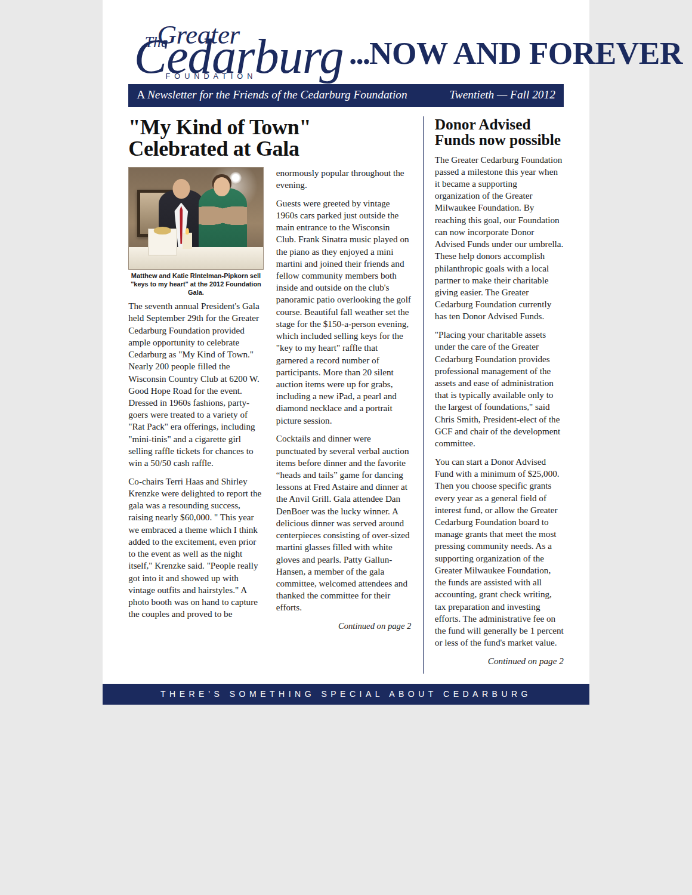The Greater Cedarburg FOUNDATION
... NOW AND FOREVER
A Newsletter for the Friends of the Cedarburg Foundation
Twentieth — Fall 2012
"My Kind of Town" Celebrated at Gala
Matthew and Katie RIntelman-Pipkorn sell "keys to my heart" at the 2012 Foundation Gala.
The seventh annual President's Gala held September 29th for the Greater Cedarburg Foundation provided ample opportunity to celebrate Cedarburg as "My Kind of Town." Nearly 200 people filled the Wisconsin Country Club at 6200 W. Good Hope Road for the event. Dressed in 1960s fashions, party-goers were treated to a variety of "Rat Pack" era offerings, including "mini-tinis" and a cigarette girl selling raffle tickets for chances to win a 50/50 cash raffle.
Co-chairs Terri Haas and Shirley Krenzke were delighted to report the gala was a resounding success, raising nearly $60,000. " This year we embraced a theme which I think added to the excitement, even prior to the event as well as the night itself," Krenzke said. "People really got into it and showed up with vintage outfits and hairstyles." A photo booth was on hand to capture the couples and proved to be enormously popular throughout the evening.
Guests were greeted by vintage 1960s cars parked just outside the main entrance to the Wisconsin Club. Frank Sinatra music played on the piano as they enjoyed a mini martini and joined their friends and fellow community members both inside and outside on the club's panoramic patio overlooking the golf course. Beautiful fall weather set the stage for the $150-a-person evening, which included selling keys for the "key to my heart" raffle that garnered a record number of participants. More than 20 silent auction items were up for grabs, including a new iPad, a pearl and diamond necklace and a portrait picture session.
Cocktails and dinner were punctuated by several verbal auction items before dinner and the favorite “heads and tails” game for dancing lessons at Fred Astaire and dinner at the Anvil Grill. Gala attendee Dan DenBoer was the lucky winner. A delicious dinner was served around centerpieces consisting of over-sized martini glasses filled with white gloves and pearls. Patty Gallun-Hansen, a member of the gala committee, welcomed attendees and thanked the committee for their efforts.
Continued on page 2
Donor Advised Funds now possible
The Greater Cedarburg Foundation passed a milestone this year when it became a supporting organization of the Greater Milwaukee Foundation. By reaching this goal, our Foundation can now incorporate Donor Advised Funds under our umbrella. These help donors accomplish philanthropic goals with a local partner to make their charitable giving easier. The Greater Cedarburg Foundation currently has ten Donor Advised Funds.
"Placing your charitable assets under the care of the Greater Cedarburg Foundation provides professional management of the assets and ease of administration that is typically available only to the largest of foundations," said Chris Smith, President-elect of the GCF and chair of the development committee.
You can start a Donor Advised Fund with a minimum of $25,000. Then you choose specific grants every year as a general field of interest fund, or allow the Greater Cedarburg Foundation board to manage grants that meet the most pressing community needs. As a supporting organization of the Greater Milwaukee Foundation, the funds are assisted with all accounting, grant check writing, tax preparation and investing efforts. The administrative fee on the fund will generally be 1 percent or less of the fund's market value.
Continued on page 2
THERE’S SOMETHING SPECIAL ABOUT CEDARBURG